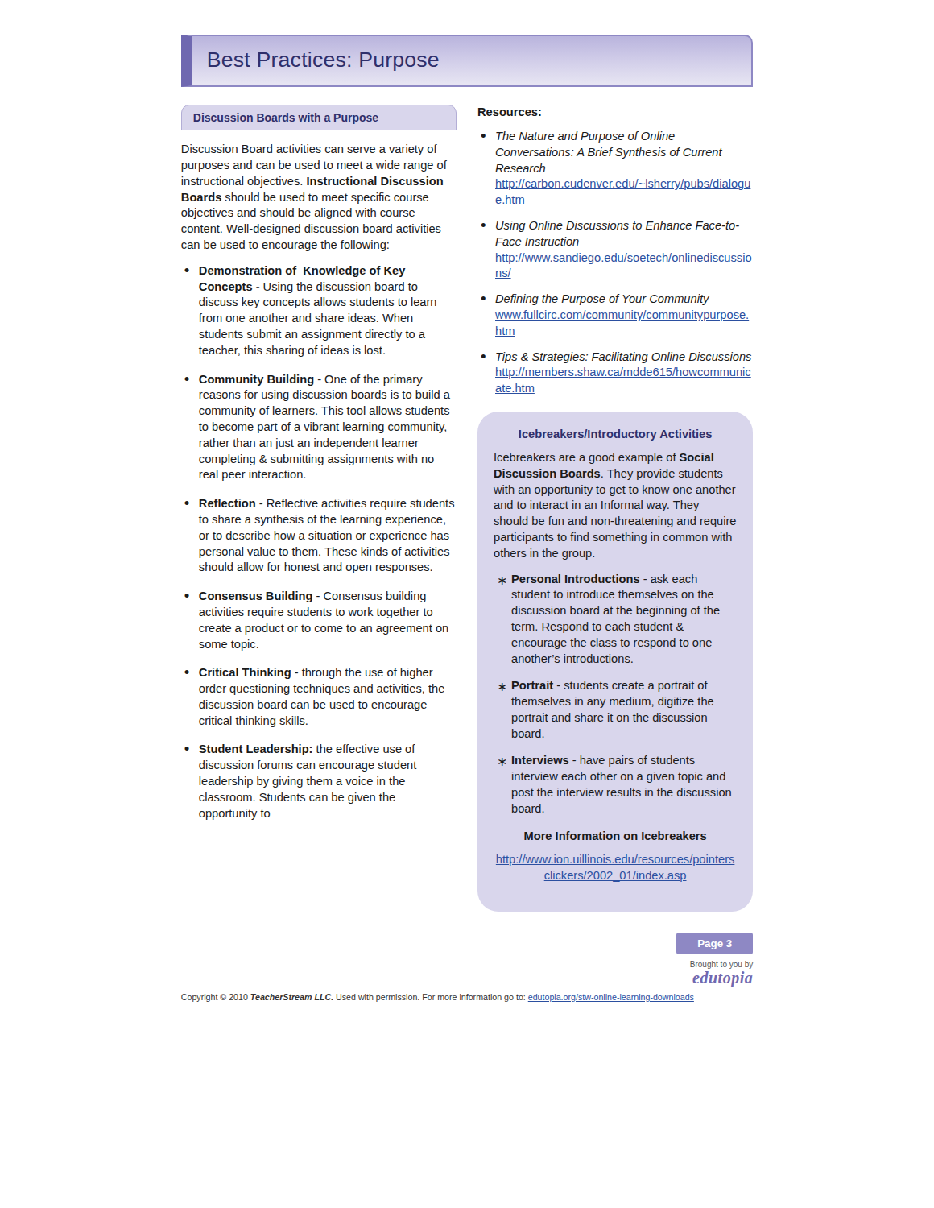Best Practices: Purpose
Discussion Boards with a Purpose
Discussion Board activities can serve a variety of purposes and can be used to meet a wide range of instructional objectives. Instructional Discussion Boards should be used to meet specific course objectives and should be aligned with course content. Well-designed discussion board activities can be used to encourage the following:
Demonstration of Knowledge of Key Concepts - Using the discussion board to discuss key concepts allows students to learn from one another and share ideas. When students submit an assignment directly to a teacher, this sharing of ideas is lost.
Community Building - One of the primary reasons for using discussion boards is to build a community of learners. This tool allows students to become part of a vibrant learning community, rather than an just an independent learner completing & submitting assignments with no real peer interaction.
Reflection - Reflective activities require students to share a synthesis of the learning experience, or to describe how a situation or experience has personal value to them. These kinds of activities should allow for honest and open responses.
Consensus Building - Consensus building activities require students to work together to create a product or to come to an agreement on some topic.
Critical Thinking - through the use of higher order questioning techniques and activities, the discussion board can be used to encourage critical thinking skills.
Student Leadership: the effective use of discussion forums can encourage student leadership by giving them a voice in the classroom. Students can be given the opportunity to
Resources:
The Nature and Purpose of Online Conversations: A Brief Synthesis of Current Research
http://carbon.cudenver.edu/~lsherry/pubs/dialogue.htm
Using Online Discussions to Enhance Face-to-Face Instruction
http://www.sandiego.edu/soetech/onlinediscussions/
Defining the Purpose of Your Community
www.fullcirc.com/community/communitypurpose.htm
Tips & Strategies: Facilitating Online Discussions
http://members.shaw.ca/mdde615/howcommunicate.htm
Icebreakers/Introductory Activities
Icebreakers are a good example of Social Discussion Boards. They provide students with an opportunity to get to know one another and to interact in an Informal way. They should be fun and non-threatening and require participants to find something in common with others in the group.
Personal Introductions - ask each student to introduce themselves on the discussion board at the beginning of the term. Respond to each student & encourage the class to respond to one another’s introductions.
Portrait - students create a portrait of themselves in any medium, digitize the portrait and share it on the discussion board.
Interviews - have pairs of students interview each other on a given topic and post the interview results in the discussion board.
More Information on Icebreakers
http://www.ion.uillinois.edu/resources/pointersclickers/2002_01/index.asp
Page 3
Brought to you by
edutopia
Copyright © 2010 TeacherStream LLC. Used with permission. For more information go to: edutopia.org/stw-online-learning-downloads